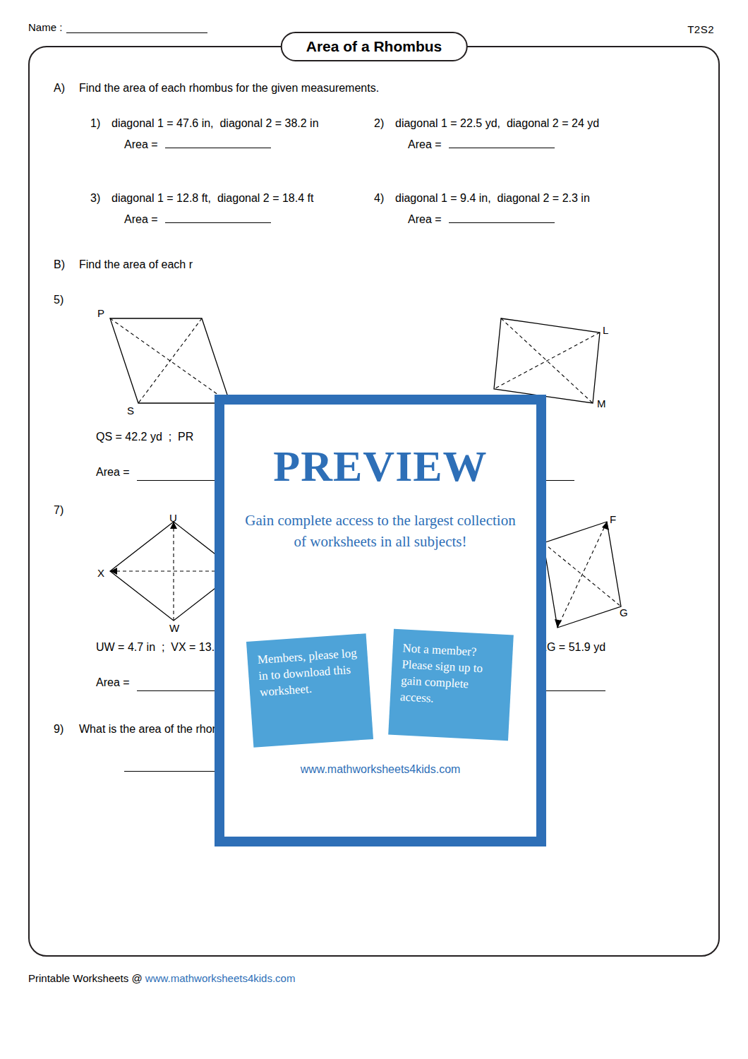Name :
T2S2
Area of a Rhombus
A) Find the area of each rhombus for the given measurements.
1) diagonal 1 = 47.6 in, diagonal 2 = 38.2 in
2) diagonal 1 = 22.5 yd, diagonal 2 = 24 yd
Area =
Area =
3) diagonal 1 = 12.8 ft, diagonal 2 = 18.4 ft
4) diagonal 1 = 9.4 in, diagonal 2 = 2.3 in
Area =
Area =
B) Find the area of each r
5)
P S
QS = 42.2 yd ; PR
Area =
L M
94.5 ft
7)
U X W
UW = 4.7 in ; VX = 13.6 in
Area =
F H G
FH = 25.8 yd ; EG = 51.9 yd
Area =
9) What is the area of the rhombus, if the diagonals measure 27.3 feet and 80 feet?
PREVIEW
Gain complete access to the largest collection of worksheets in all subjects!
Members, please log in to download this worksheet.
Not a member? Please sign up to gain complete access.
www.mathworksheets4kids.com
Printable Worksheets @ www.mathworksheets4kids.com